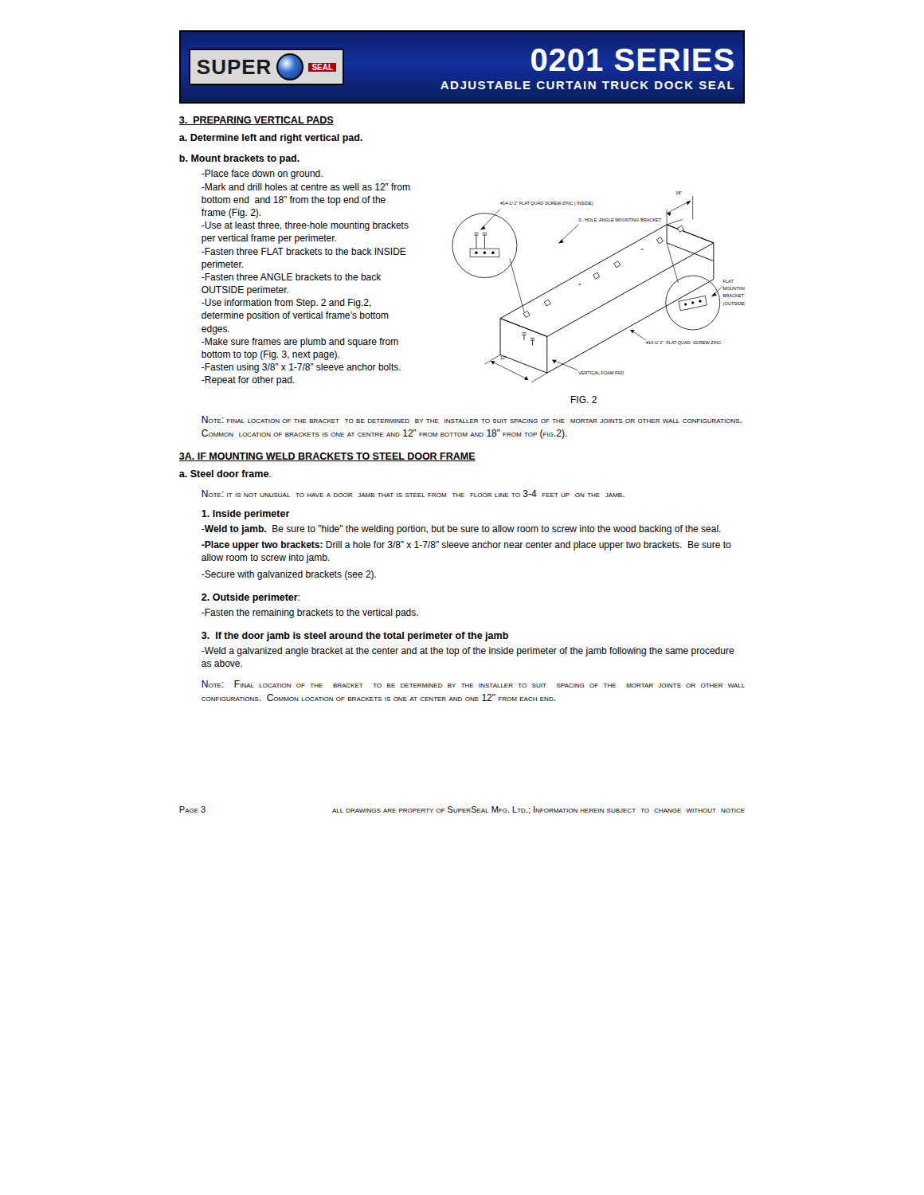SUPER SEAL
0201 SERIES
ADJUSTABLE CURTAIN TRUCK DOCK SEAL
3. PREPARING VERTICAL PADS
a. Determine left and right vertical pad.
b. Mount brackets to pad.
-Place face down on ground.
-Mark and drill holes at centre as well as 12” from bottom end and 18” from the top end of the frame (Fig. 2).
-Use at least three, three-hole mounting brackets per vertical frame per perimeter.
-Fasten three FLAT brackets to the back INSIDE perimeter.
-Fasten three ANGLE brackets to the back OUTSIDE perimeter.
-Use information from Step. 2 and Fig.2, determine position of vertical frame’s bottom edges.
-Make sure frames are plumb and square from bottom to top (Fig. 3, next page).
-Fasten using 3/8” x 1-7/8” sleeve anchor bolts.
-Repeat for other pad.
= = 18” 12” #14-1/ 2” FLAT QUAD SCREW-ZINC ( INSIDE) 3 - HOLE ANGLE MOUNTING BRACKET FLAT MOUNTING BRACKET (OUTSIDE) #14-1/ 2” FLAT QUAD SCREW-ZINC VERTICAL FOAM PAD
FIG. 2
Note: final location of the bracket to be determined by the installer to suit spacing of the mortar joints or other wall configurations. Common location of brackets is one at centre and 12” from bottom and 18” from top (fig.2).
3A. IF MOUNTING WELD BRACKETS TO STEEL DOOR FRAME
a. Steel door frame.
Note: it is not unusual to have a door jamb that is steel from the floor line to 3-4 feet up on the jamb.
1. Inside perimeter
-Weld to jamb. Be sure to "hide" the welding portion, but be sure to allow room to screw into the wood backing of the seal.
-Place upper two brackets: Drill a hole for 3/8” x 1-7/8” sleeve anchor near center and place upper two brackets. Be sure to allow room to screw into jamb.
-Secure with galvanized brackets (see 2).
2. Outside perimeter:
-Fasten the remaining brackets to the vertical pads.
3. If the door jamb is steel around the total perimeter of the jamb
-Weld a galvanized angle bracket at the center and at the top of the inside perimeter of the jamb following the same procedure as above.
Note: Final location of the bracket to be determined by the installer to suit spacing of the mortar joints or other wall configurations. Common location of brackets is one at center and one 12" from each end.
Page 3
all drawings are property of SuperSeal Mfg. Ltd.; Information herein subject to change without notice